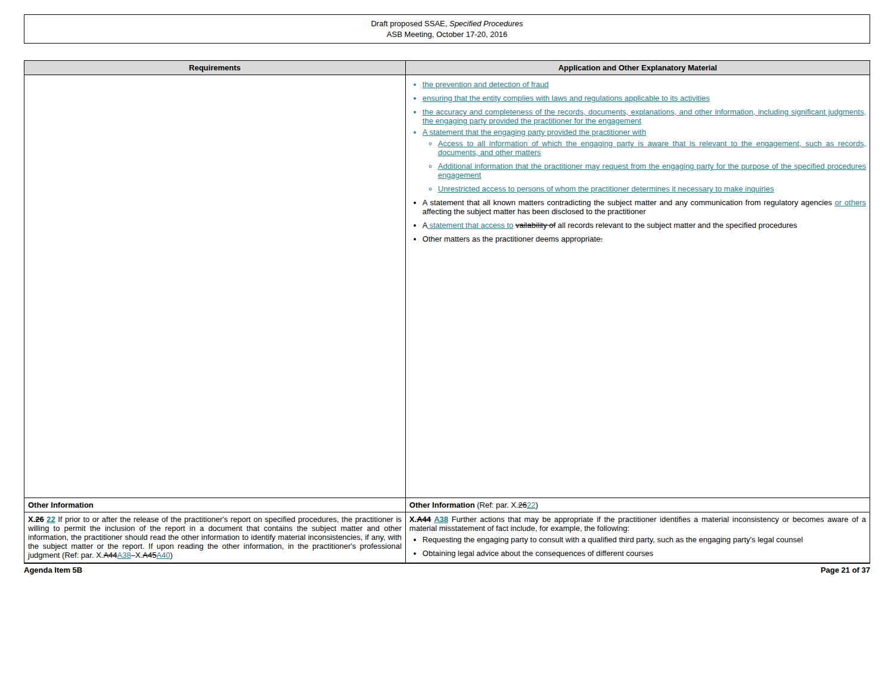Draft proposed SSAE, Specified Procedures
ASB Meeting, October 17-20, 2016
| Requirements | Application and Other Explanatory Material |
| --- | --- |
| | the prevention and detection of fraud ensuring that the entity complies with laws and regulations applicable to its activities the accuracy and completeness of the records, documents, explanations, and other information, including significant judgments, the engaging party provided the practitioner for the engagement A statement that the engaging party provided the practitioner with Access to all information of which the engaging party is aware that is relevant to the engagement, such as records, documents, and other matters Additional information that the practitioner may request from the engaging party for the purpose of the specified procedures engagement Unrestricted access to persons of whom the practitioner determines it necessary to make inquiries A statement that all known matters contradicting the subject matter and any communication from regulatory agencies or others affecting the subject matter has been disclosed to the practitioner A statement that access to vailability of all records relevant to the subject matter and the specified procedures Other matters as the practitioner deems appropriate . |
| Other Information | Other Information (Ref: par. X. 26 22 ) |
| X. 26 22 If prior to or after the release of the practitioner's report on specified procedures, the practitioner is willing to permit the inclusion of the report in a document that contains the subject matter and other information, the practitioner should read the other information to identify material inconsistencies, if any, with the subject matter or the report. If upon reading the other information, in the practitioner's professional judgment (Ref: par. X. A44 A38 –X. A45 A40 ) | X. A44 A38 Further actions that may be appropriate if the practitioner identifies a material inconsistency or becomes aware of a material misstatement of fact include, for example, the following: Requesting the engaging party to consult with a qualified third party, such as the engaging party's legal counsel Obtaining legal advice about the consequences of different courses |
Agenda Item 5B Page 21 of 37